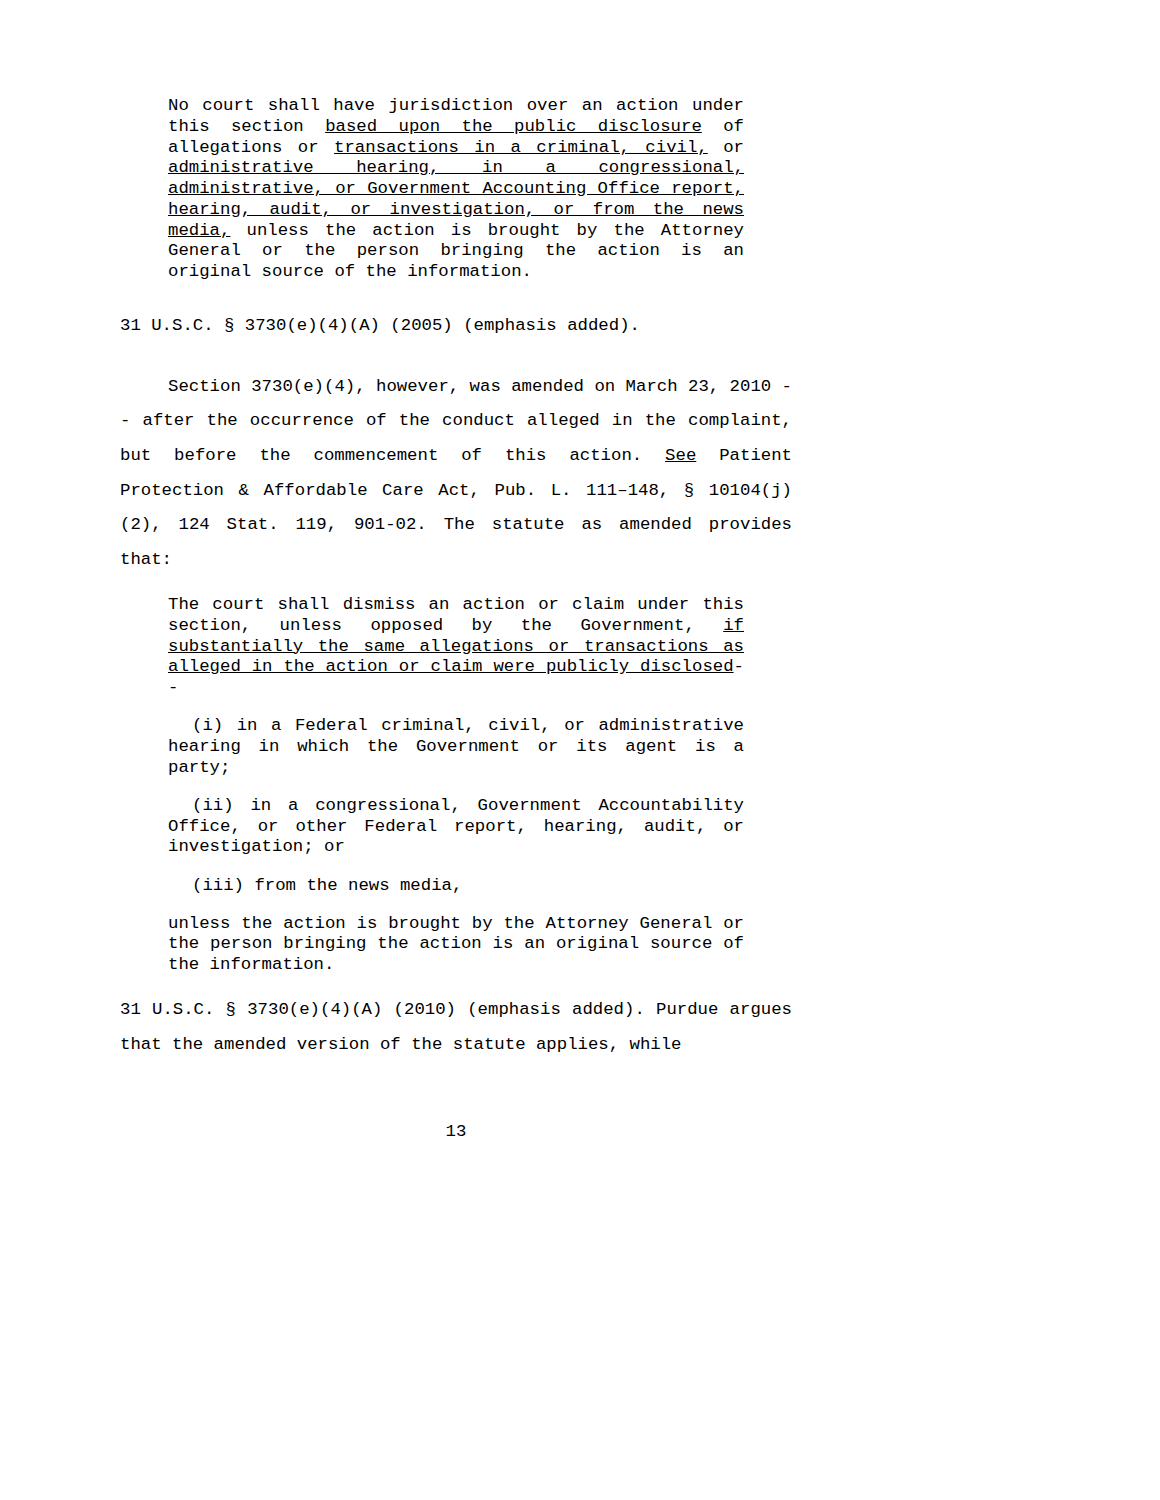No court shall have jurisdiction over an action under this section based upon the public disclosure of allegations or transactions in a criminal, civil, or administrative hearing, in a congressional, administrative, or Government Accounting Office report, hearing, audit, or investigation, or from the news media, unless the action is brought by the Attorney General or the person bringing the action is an original source of the information.
31 U.S.C. § 3730(e)(4)(A) (2005) (emphasis added).
Section 3730(e)(4), however, was amended on March 23, 2010 -- after the occurrence of the conduct alleged in the complaint, but before the commencement of this action. See Patient Protection & Affordable Care Act, Pub. L. 111–148, § 10104(j)(2), 124 Stat. 119, 901-02. The statute as amended provides that:
The court shall dismiss an action or claim under this section, unless opposed by the Government, if substantially the same allegations or transactions as alleged in the action or claim were publicly disclosed--
(i) in a Federal criminal, civil, or administrative hearing in which the Government or its agent is a party;
(ii) in a congressional, Government Accountability Office, or other Federal report, hearing, audit, or investigation; or
(iii) from the news media,
unless the action is brought by the Attorney General or the person bringing the action is an original source of the information.
31 U.S.C. § 3730(e)(4)(A) (2010) (emphasis added). Purdue argues that the amended version of the statute applies, while
13